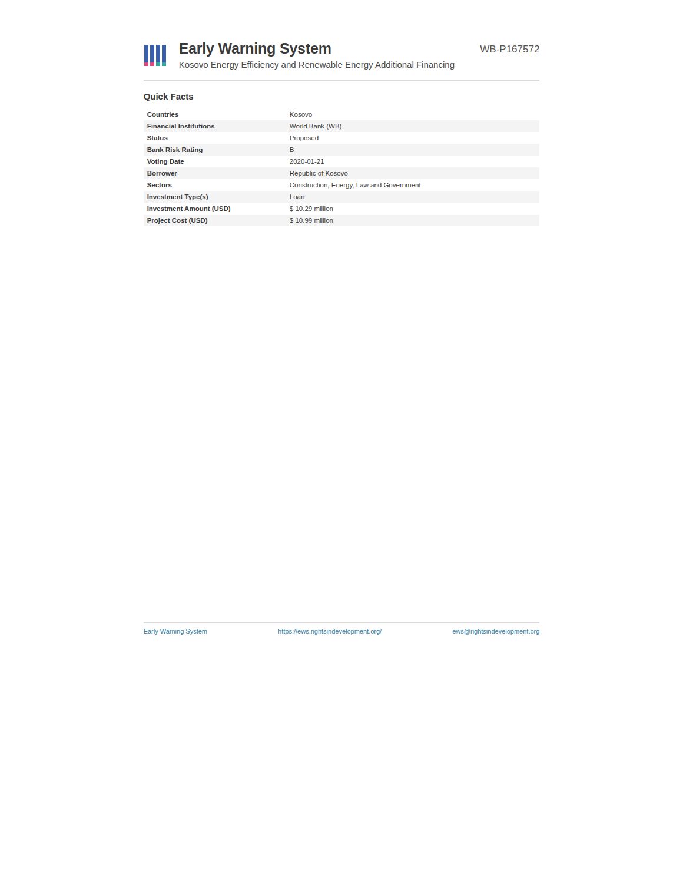Early Warning System
Kosovo Energy Efficiency and Renewable Energy Additional Financing
WB-P167572
Quick Facts
| Countries | Kosovo |
| Financial Institutions | World Bank (WB) |
| Status | Proposed |
| Bank Risk Rating | B |
| Voting Date | 2020-01-21 |
| Borrower | Republic of Kosovo |
| Sectors | Construction, Energy, Law and Government |
| Investment Type(s) | Loan |
| Investment Amount (USD) | $ 10.29 million |
| Project Cost (USD) | $ 10.99 million |
Early Warning System
https://ews.rightsindevelopment.org/
ews@rightsindevelopment.org